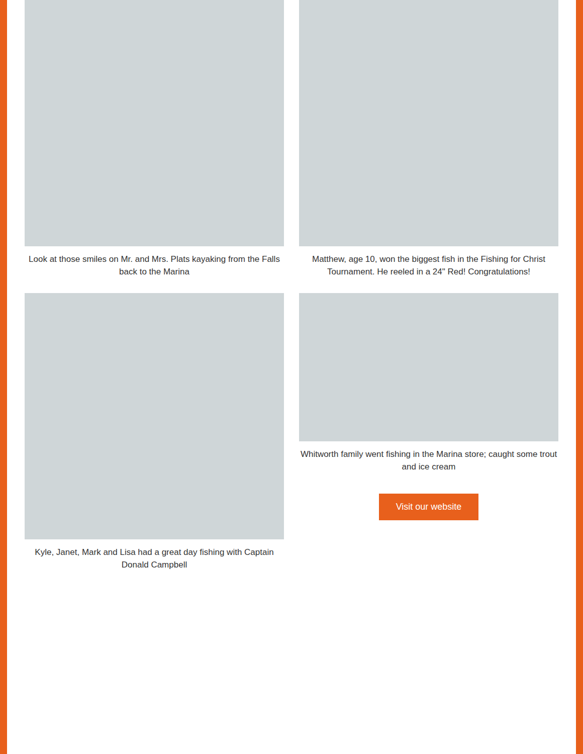Look at those smiles on Mr. and Mrs. Plats kayaking from the Falls back to the Marina
Matthew, age 10, won the biggest fish in the Fishing for Christ Tournament. He reeled in a 24" Red! Congratulations!
Kyle, Janet, Mark and Lisa had a great day fishing with Captain Donald Campbell
Whitworth family went fishing in the Marina store; caught some trout and ice cream
Visit our website